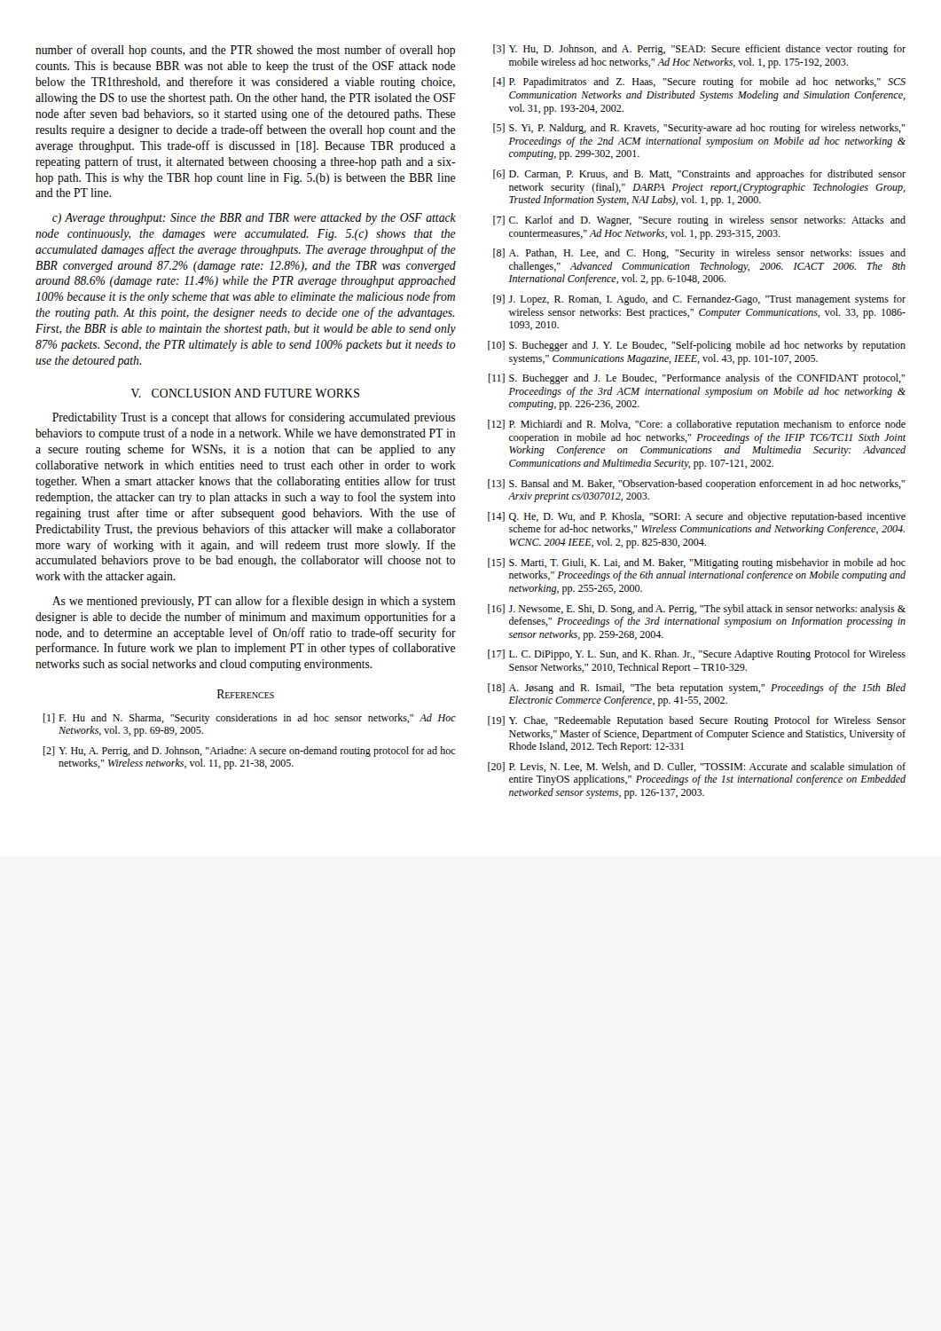number of overall hop counts, and the PTR showed the most number of overall hop counts. This is because BBR was not able to keep the trust of the OSF attack node below the TR1threshold, and therefore it was considered a viable routing choice, allowing the DS to use the shortest path. On the other hand, the PTR isolated the OSF node after seven bad behaviors, so it started using one of the detoured paths. These results require a designer to decide a trade-off between the overall hop count and the average throughput. This trade-off is discussed in [18]. Because TBR produced a repeating pattern of trust, it alternated between choosing a three-hop path and a six-hop path. This is why the TBR hop count line in Fig. 5.(b) is between the BBR line and the PT line.
c) Average throughput: Since the BBR and TBR were attacked by the OSF attack node continuously, the damages were accumulated. Fig. 5.(c) shows that the accumulated damages affect the average throughputs. The average throughput of the BBR converged around 87.2% (damage rate: 12.8%), and the TBR was converged around 88.6% (damage rate: 11.4%) while the PTR average throughput approached 100% because it is the only scheme that was able to eliminate the malicious node from the routing path. At this point, the designer needs to decide one of the advantages. First, the BBR is able to maintain the shortest path, but it would be able to send only 87% packets. Second, the PTR ultimately is able to send 100% packets but it needs to use the detoured path.
V. Conclusion and Future Works
Predictability Trust is a concept that allows for considering accumulated previous behaviors to compute trust of a node in a network. While we have demonstrated PT in a secure routing scheme for WSNs, it is a notion that can be applied to any collaborative network in which entities need to trust each other in order to work together. When a smart attacker knows that the collaborating entities allow for trust redemption, the attacker can try to plan attacks in such a way to fool the system into regaining trust after time or after subsequent good behaviors. With the use of Predictability Trust, the previous behaviors of this attacker will make a collaborator more wary of working with it again, and will redeem trust more slowly. If the accumulated behaviors prove to be bad enough, the collaborator will choose not to work with the attacker again.
As we mentioned previously, PT can allow for a flexible design in which a system designer is able to decide the number of minimum and maximum opportunities for a node, and to determine an acceptable level of On/off ratio to trade-off security for performance. In future work we plan to implement PT in other types of collaborative networks such as social networks and cloud computing environments.
References
[1] F. Hu and N. Sharma, "Security considerations in ad hoc sensor networks," Ad Hoc Networks, vol. 3, pp. 69-89, 2005.
[2] Y. Hu, A. Perrig, and D. Johnson, "Ariadne: A secure on-demand routing protocol for ad hoc networks," Wireless networks, vol. 11, pp. 21-38, 2005.
[3] Y. Hu, D. Johnson, and A. Perrig, "SEAD: Secure efficient distance vector routing for mobile wireless ad hoc networks," Ad Hoc Networks, vol. 1, pp. 175-192, 2003.
[4] P. Papadimitratos and Z. Haas, "Secure routing for mobile ad hoc networks," SCS Communication Networks and Distributed Systems Modeling and Simulation Conference, vol. 31, pp. 193-204, 2002.
[5] S. Yi, P. Naldurg, and R. Kravets, "Security-aware ad hoc routing for wireless networks," Proceedings of the 2nd ACM international symposium on Mobile ad hoc networking & computing, pp. 299-302, 2001.
[6] D. Carman, P. Kruus, and B. Matt, "Constraints and approaches for distributed sensor network security (final)," DARPA Project report,(Cryptographic Technologies Group, Trusted Information System, NAI Labs), vol. 1, pp. 1, 2000.
[7] C. Karlof and D. Wagner, "Secure routing in wireless sensor networks: Attacks and countermeasures," Ad Hoc Networks, vol. 1, pp. 293-315, 2003.
[8] A. Pathan, H. Lee, and C. Hong, "Security in wireless sensor networks: issues and challenges," Advanced Communication Technology, 2006. ICACT 2006. The 8th International Conference, vol. 2, pp. 6-1048, 2006.
[9] J. Lopez, R. Roman, I. Agudo, and C. Fernandez-Gago, "Trust management systems for wireless sensor networks: Best practices," Computer Communications, vol. 33, pp. 1086-1093, 2010.
[10] S. Buchegger and J. Y. Le Boudec, "Self-policing mobile ad hoc networks by reputation systems," Communications Magazine, IEEE, vol. 43, pp. 101-107, 2005.
[11] S. Buchegger and J. Le Boudec, "Performance analysis of the CONFIDANT protocol," Proceedings of the 3rd ACM international symposium on Mobile ad hoc networking & computing, pp. 226-236, 2002.
[12] P. Michiardi and R. Molva, "Core: a collaborative reputation mechanism to enforce node cooperation in mobile ad hoc networks," Proceedings of the IFIP TC6/TC11 Sixth Joint Working Conference on Communications and Multimedia Security: Advanced Communications and Multimedia Security, pp. 107-121, 2002.
[13] S. Bansal and M. Baker, "Observation-based cooperation enforcement in ad hoc networks," Arxiv preprint cs/0307012, 2003.
[14] Q. He, D. Wu, and P. Khosla, "SORI: A secure and objective reputation-based incentive scheme for ad-hoc networks," Wireless Communications and Networking Conference, 2004. WCNC. 2004 IEEE, vol. 2, pp. 825-830, 2004.
[15] S. Marti, T. Giuli, K. Lai, and M. Baker, "Mitigating routing misbehavior in mobile ad hoc networks," Proceedings of the 6th annual international conference on Mobile computing and networking, pp. 255-265, 2000.
[16] J. Newsome, E. Shi, D. Song, and A. Perrig, "The sybil attack in sensor networks: analysis & defenses," Proceedings of the 3rd international symposium on Information processing in sensor networks, pp. 259-268, 2004.
[17] L. C. DiPippo, Y. L. Sun, and K. Rhan. Jr., "Secure Adaptive Routing Protocol for Wireless Sensor Networks," 2010, Technical Report – TR10-329.
[18] A. Jøsang and R. Ismail, "The beta reputation system," Proceedings of the 15th Bled Electronic Commerce Conference, pp. 41-55, 2002.
[19] Y. Chae, "Redeemable Reputation based Secure Routing Protocol for Wireless Sensor Networks," Master of Science, Department of Computer Science and Statistics, University of Rhode Island, 2012. Tech Report: 12-331
[20] P. Levis, N. Lee, M. Welsh, and D. Culler, "TOSSIM: Accurate and scalable simulation of entire TinyOS applications," Proceedings of the 1st international conference on Embedded networked sensor systems, pp. 126-137, 2003.